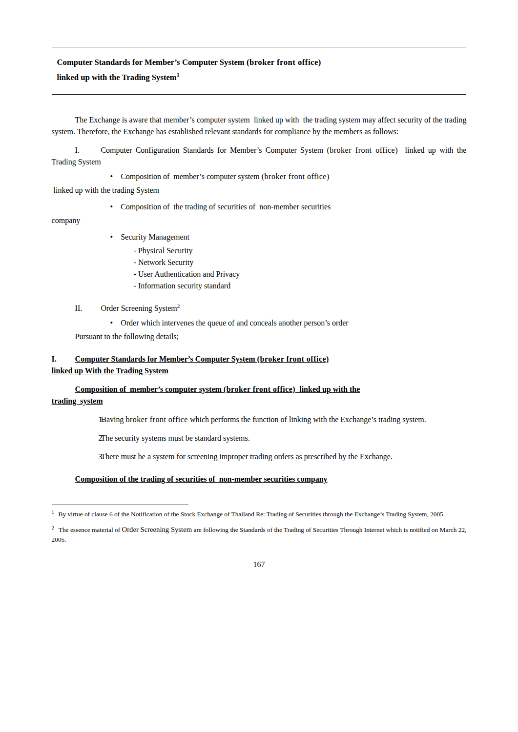Computer Standards for Member’s Computer System (broker front office)
linked up with the Trading System1
The Exchange is aware that member’s computer system linked up with the trading system may affect security of the trading system. Therefore, the Exchange has established relevant standards for compliance by the members as follows:
I. Computer Configuration Standards for Member’s Computer System (broker front office) linked up with the Trading System
• Composition of member’s computer system (broker front office)
linked up with the trading System
• Composition of the trading of securities of non-member securities
company
• Security Management
- Physical Security
- Network Security
- User Authentication and Privacy
- Information security standard
II. Order Screening System2
• Order which intervenes the queue of and conceals another person’s order
Pursuant to the following details;
I. Computer Standards for Member’s Computer System (broker front office)
linked up With the Trading System
Composition of member’s computer system (broker front office) linked up with the
trading system
1. Having broker front office which performs the function of linking with the Exchange’s trading system.
2. The security systems must be standard systems.
3. There must be a system for screening improper trading orders as prescribed by the Exchange.
Composition of the trading of securities of non-member securities company
1 By virtue of clause 6 of the Notification of the Stock Exchange of Thailand Re: Trading of Securities through the Exchange’s Trading System, 2005.
2 The essence material of Order Screening System are following the Standards of the Trading of Securities Through Internet which is notified on March 22, 2005.
167